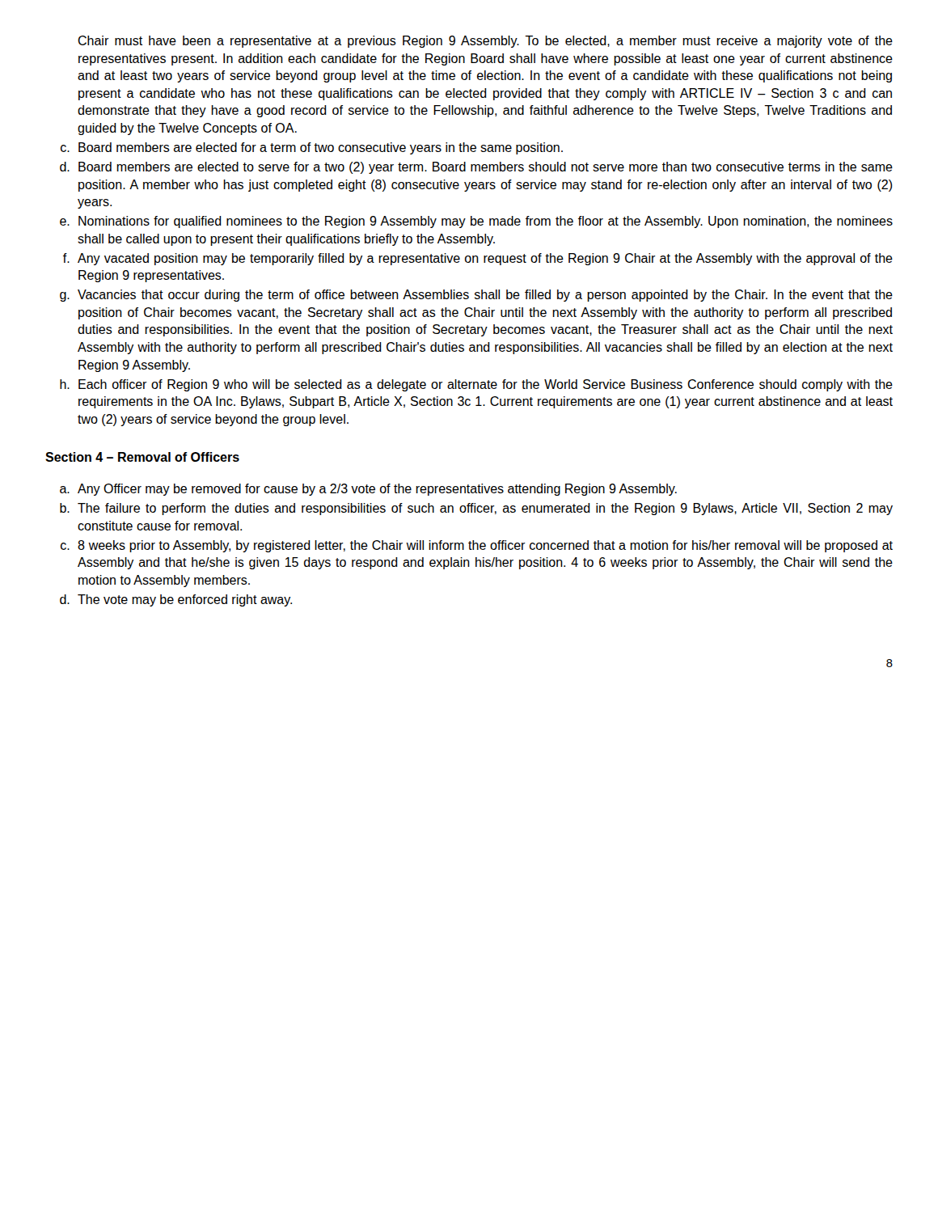Chair must have been a representative at a previous Region 9 Assembly. To be elected, a member must receive a majority vote of the representatives present. In addition each candidate for the Region Board shall have where possible at least one year of current abstinence and at least two years of service beyond group level at the time of election. In the event of a candidate with these qualifications not being present a candidate who has not these qualifications can be elected provided that they comply with ARTICLE IV – Section 3 c and can demonstrate that they have a good record of service to the Fellowship, and faithful adherence to the Twelve Steps, Twelve Traditions and guided by the Twelve Concepts of OA.
Board members are elected for a term of two consecutive years in the same position.
Board members are elected to serve for a two (2) year term. Board members should not serve more than two consecutive terms in the same position. A member who has just completed eight (8) consecutive years of service may stand for re-election only after an interval of two (2) years.
Nominations for qualified nominees to the Region 9 Assembly may be made from the floor at the Assembly. Upon nomination, the nominees shall be called upon to present their qualifications briefly to the Assembly.
Any vacated position may be temporarily filled by a representative on request of the Region 9 Chair at the Assembly with the approval of the Region 9 representatives.
Vacancies that occur during the term of office between Assemblies shall be filled by a person appointed by the Chair. In the event that the position of Chair becomes vacant, the Secretary shall act as the Chair until the next Assembly with the authority to perform all prescribed duties and responsibilities. In the event that the position of Secretary becomes vacant, the Treasurer shall act as the Chair until the next Assembly with the authority to perform all prescribed Chair's duties and responsibilities. All vacancies shall be filled by an election at the next Region 9 Assembly.
Each officer of Region 9 who will be selected as a delegate or alternate for the World Service Business Conference should comply with the requirements in the OA Inc. Bylaws, Subpart B, Article X, Section 3c 1. Current requirements are one (1) year current abstinence and at least two (2) years of service beyond the group level.
Section 4 – Removal of Officers
Any Officer may be removed for cause by a 2/3 vote of the representatives attending Region 9 Assembly.
The failure to perform the duties and responsibilities of such an officer, as enumerated in the Region 9 Bylaws, Article VII, Section 2 may constitute cause for removal.
8 weeks prior to Assembly, by registered letter, the Chair will inform the officer concerned that a motion for his/her removal will be proposed at Assembly and that he/she is given 15 days to respond and explain his/her position. 4 to 6 weeks prior to Assembly, the Chair will send the motion to Assembly members.
The vote may be enforced right away.
8